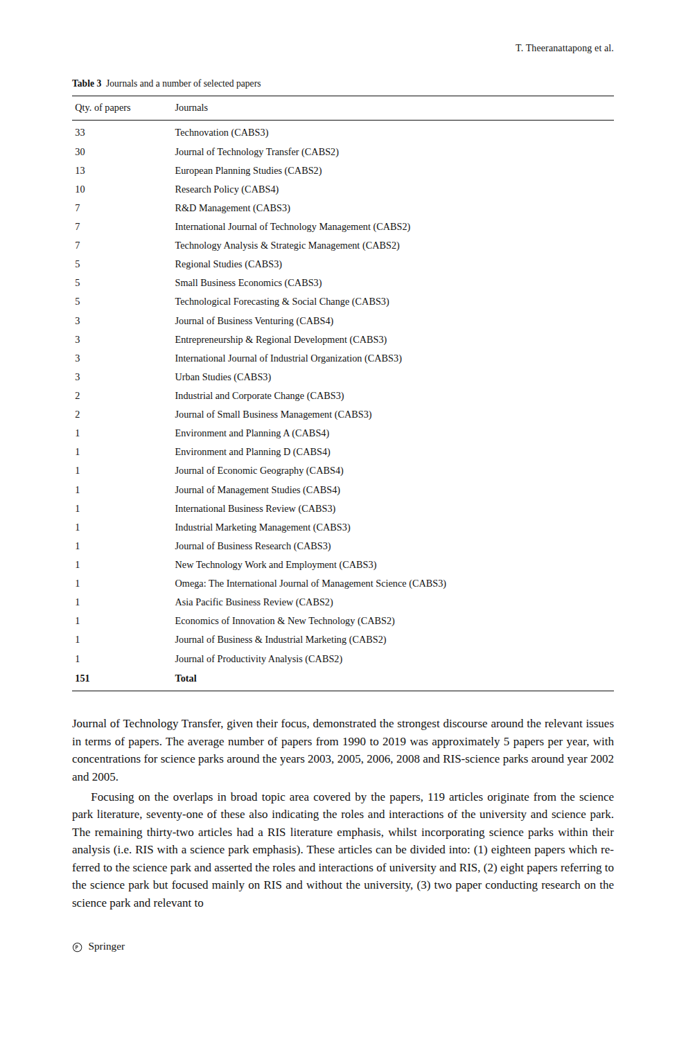T. Theeranattapong et al.
Table 3 Journals and a number of selected papers
| Qty. of papers | Journals |
| --- | --- |
| 33 | Technovation (CABS3) |
| 30 | Journal of Technology Transfer (CABS2) |
| 13 | European Planning Studies (CABS2) |
| 10 | Research Policy (CABS4) |
| 7 | R&D Management (CABS3) |
| 7 | International Journal of Technology Management (CABS2) |
| 7 | Technology Analysis & Strategic Management (CABS2) |
| 5 | Regional Studies (CABS3) |
| 5 | Small Business Economics (CABS3) |
| 5 | Technological Forecasting & Social Change (CABS3) |
| 3 | Journal of Business Venturing (CABS4) |
| 3 | Entrepreneurship & Regional Development (CABS3) |
| 3 | International Journal of Industrial Organization (CABS3) |
| 3 | Urban Studies (CABS3) |
| 2 | Industrial and Corporate Change (CABS3) |
| 2 | Journal of Small Business Management (CABS3) |
| 1 | Environment and Planning A (CABS4) |
| 1 | Environment and Planning D (CABS4) |
| 1 | Journal of Economic Geography (CABS4) |
| 1 | Journal of Management Studies (CABS4) |
| 1 | International Business Review (CABS3) |
| 1 | Industrial Marketing Management (CABS3) |
| 1 | Journal of Business Research (CABS3) |
| 1 | New Technology Work and Employment (CABS3) |
| 1 | Omega: The International Journal of Management Science (CABS3) |
| 1 | Asia Pacific Business Review (CABS2) |
| 1 | Economics of Innovation & New Technology (CABS2) |
| 1 | Journal of Business & Industrial Marketing (CABS2) |
| 1 | Journal of Productivity Analysis (CABS2) |
| 151 | Total |
Journal of Technology Transfer, given their focus, demonstrated the strongest discourse around the relevant issues in terms of papers. The average number of papers from 1990 to 2019 was approximately 5 papers per year, with concentrations for science parks around the years 2003, 2005, 2006, 2008 and RIS-science parks around year 2002 and 2005.
Focusing on the overlaps in broad topic area covered by the papers, 119 articles originate from the science park literature, seventy-one of these also indicating the roles and interactions of the university and science park. The remaining thirty-two articles had a RIS literature emphasis, whilst incorporating science parks within their analysis (i.e. RIS with a science park emphasis). These articles can be divided into: (1) eighteen papers which referred to the science park and asserted the roles and interactions of university and RIS, (2) eight papers referring to the science park but focused mainly on RIS and without the university, (3) two paper conducting research on the science park and relevant to
Springer